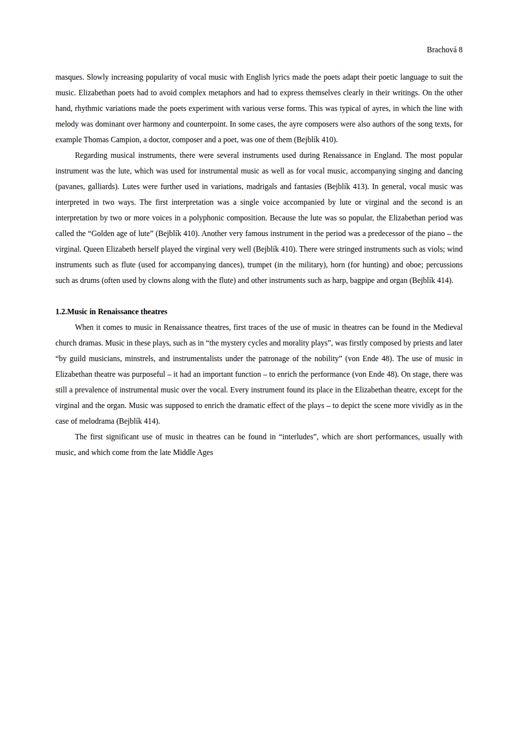Brachová 8
masques. Slowly increasing popularity of vocal music with English lyrics made the poets adapt their poetic language to suit the music. Elizabethan poets had to avoid complex metaphors and had to express themselves clearly in their writings. On the other hand, rhythmic variations made the poets experiment with various verse forms. This was typical of ayres, in which the line with melody was dominant over harmony and counterpoint. In some cases, the ayre composers were also authors of the song texts, for example Thomas Campion, a doctor, composer and a poet, was one of them (Bejblík 410).
Regarding musical instruments, there were several instruments used during Renaissance in England. The most popular instrument was the lute, which was used for instrumental music as well as for vocal music, accompanying singing and dancing (pavanes, galliards). Lutes were further used in variations, madrigals and fantasies (Bejblík 413). In general, vocal music was interpreted in two ways. The first interpretation was a single voice accompanied by lute or virginal and the second is an interpretation by two or more voices in a polyphonic composition. Because the lute was so popular, the Elizabethan period was called the “Golden age of lute” (Bejblík 410). Another very famous instrument in the period was a predecessor of the piano – the virginal. Queen Elizabeth herself played the virginal very well (Bejblík 410). There were stringed instruments such as viols; wind instruments such as flute (used for accompanying dances), trumpet (in the military), horn (for hunting) and oboe; percussions such as drums (often used by clowns along with the flute) and other instruments such as harp, bagpipe and organ (Bejblík 414).
1.2.Music in Renaissance theatres
When it comes to music in Renaissance theatres, first traces of the use of music in theatres can be found in the Medieval church dramas. Music in these plays, such as in “the mystery cycles and morality plays”, was firstly composed by priests and later “by guild musicians, minstrels, and instrumentalists under the patronage of the nobility” (von Ende 48). The use of music in Elizabethan theatre was purposeful – it had an important function – to enrich the performance (von Ende 48). On stage, there was still a prevalence of instrumental music over the vocal. Every instrument found its place in the Elizabethan theatre, except for the virginal and the organ. Music was supposed to enrich the dramatic effect of the plays – to depict the scene more vividly as in the case of melodrama (Bejblík 414).
The first significant use of music in theatres can be found in “interludes”, which are short performances, usually with music, and which come from the late Middle Ages